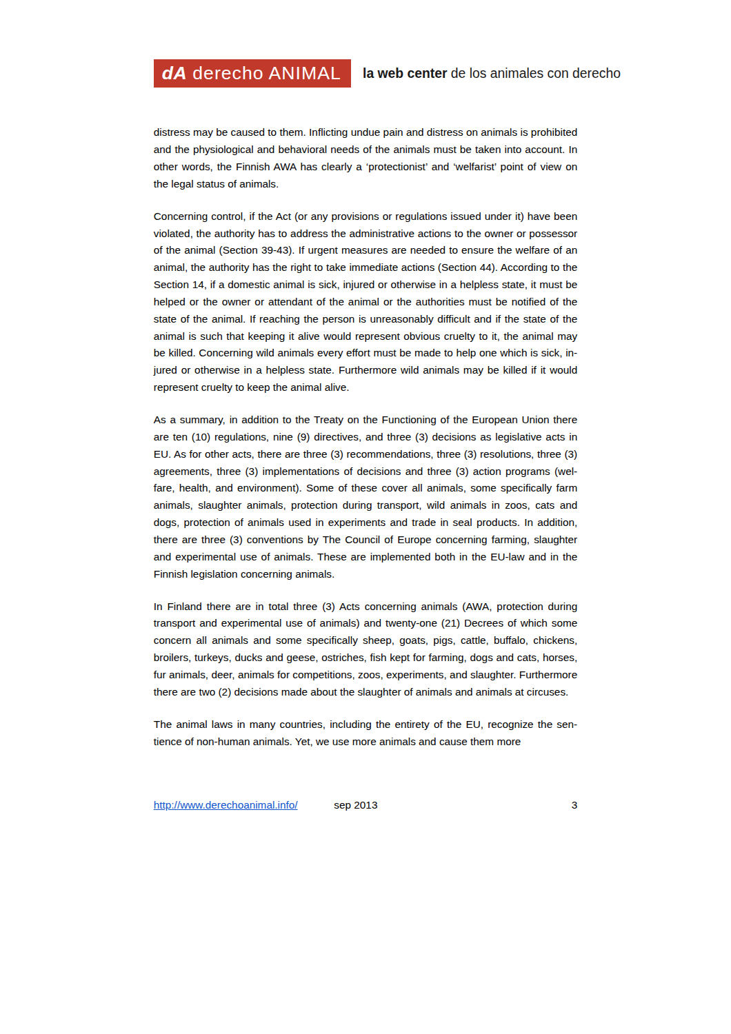dA derecho ANIMAL
la web center de los animales con derecho
distress may be caused to them. Inflicting undue pain and distress on animals is prohibited and the physiological and behavioral needs of the animals must be taken into account. In other words, the Finnish AWA has clearly a ‘protectionist’ and ‘welfarist’ point of view on the legal status of animals.
Concerning control, if the Act (or any provisions or regulations issued under it) have been violated, the authority has to address the administrative actions to the owner or possessor of the animal (Section 39-43). If urgent measures are needed to ensure the welfare of an animal, the authority has the right to take immediate actions (Section 44). According to the Section 14, if a domestic animal is sick, injured or otherwise in a helpless state, it must be helped or the owner or attendant of the animal or the authorities must be notified of the state of the animal. If reaching the person is unreasonably difficult and if the state of the animal is such that keeping it alive would represent obvious cruelty to it, the animal may be killed. Concerning wild animals every effort must be made to help one which is sick, injured or otherwise in a helpless state. Furthermore wild animals may be killed if it would represent cruelty to keep the animal alive.
As a summary, in addition to the Treaty on the Functioning of the European Union there are ten (10) regulations, nine (9) directives, and three (3) decisions as legislative acts in EU. As for other acts, there are three (3) recommendations, three (3) resolutions, three (3) agreements, three (3) implementations of decisions and three (3) action programs (welfare, health, and environment). Some of these cover all animals, some specifically farm animals, slaughter animals, protection during transport, wild animals in zoos, cats and dogs, protection of animals used in experiments and trade in seal products. In addition, there are three (3) conventions by The Council of Europe concerning farming, slaughter and experimental use of animals. These are implemented both in the EU-law and in the Finnish legislation concerning animals.
In Finland there are in total three (3) Acts concerning animals (AWA, protection during transport and experimental use of animals) and twenty-one (21) Decrees of which some concern all animals and some specifically sheep, goats, pigs, cattle, buffalo, chickens, broilers, turkeys, ducks and geese, ostriches, fish kept for farming, dogs and cats, horses, fur animals, deer, animals for competitions, zoos, experiments, and slaughter. Furthermore there are two (2) decisions made about the slaughter of animals and animals at circuses.
The animal laws in many countries, including the entirety of the EU, recognize the sentience of non-human animals. Yet, we use more animals and cause them more
http://www.derechoanimal.info/ sep 2013 3